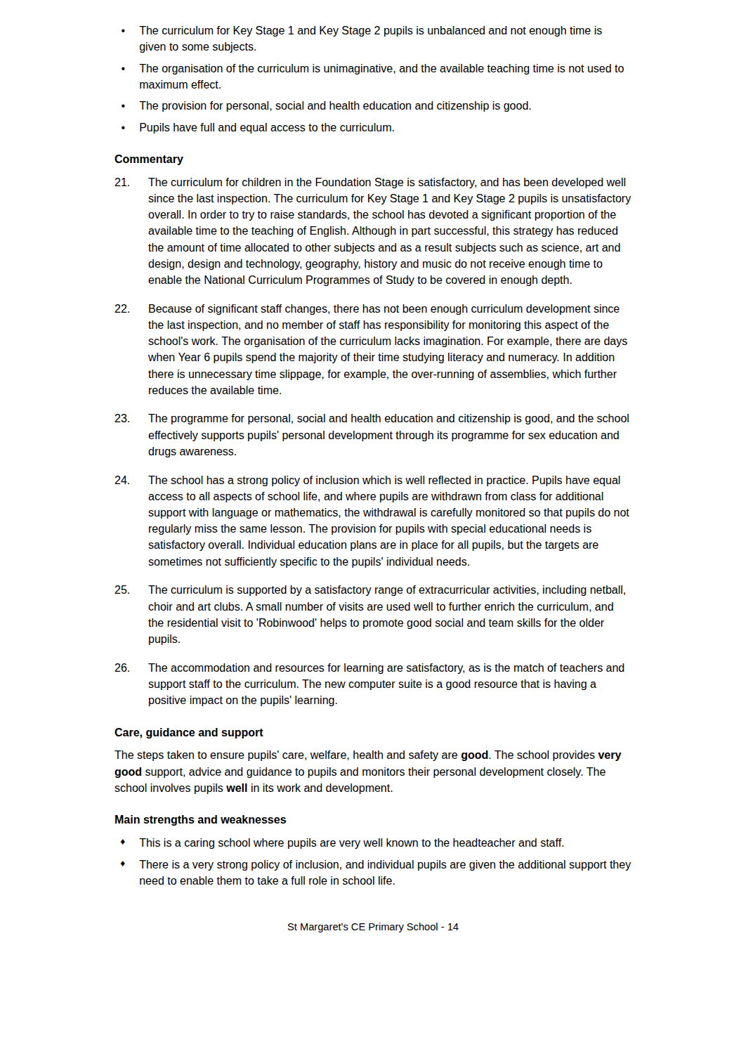The curriculum for Key Stage 1 and Key Stage 2 pupils is unbalanced and not enough time is given to some subjects.
The organisation of the curriculum is unimaginative, and the available teaching time is not used to maximum effect.
The provision for personal, social and health education and citizenship is good.
Pupils have full and equal access to the curriculum.
Commentary
The curriculum for children in the Foundation Stage is satisfactory, and has been developed well since the last inspection. The curriculum for Key Stage 1 and Key Stage 2 pupils is unsatisfactory overall. In order to try to raise standards, the school has devoted a significant proportion of the available time to the teaching of English. Although in part successful, this strategy has reduced the amount of time allocated to other subjects and as a result subjects such as science, art and design, design and technology, geography, history and music do not receive enough time to enable the National Curriculum Programmes of Study to be covered in enough depth.
Because of significant staff changes, there has not been enough curriculum development since the last inspection, and no member of staff has responsibility for monitoring this aspect of the school's work. The organisation of the curriculum lacks imagination. For example, there are days when Year 6 pupils spend the majority of their time studying literacy and numeracy. In addition there is unnecessary time slippage, for example, the over-running of assemblies, which further reduces the available time.
The programme for personal, social and health education and citizenship is good, and the school effectively supports pupils' personal development through its programme for sex education and drugs awareness.
The school has a strong policy of inclusion which is well reflected in practice. Pupils have equal access to all aspects of school life, and where pupils are withdrawn from class for additional support with language or mathematics, the withdrawal is carefully monitored so that pupils do not regularly miss the same lesson. The provision for pupils with special educational needs is satisfactory overall. Individual education plans are in place for all pupils, but the targets are sometimes not sufficiently specific to the pupils' individual needs.
The curriculum is supported by a satisfactory range of extracurricular activities, including netball, choir and art clubs. A small number of visits are used well to further enrich the curriculum, and the residential visit to 'Robinwood' helps to promote good social and team skills for the older pupils.
The accommodation and resources for learning are satisfactory, as is the match of teachers and support staff to the curriculum. The new computer suite is a good resource that is having a positive impact on the pupils' learning.
Care, guidance and support
The steps taken to ensure pupils' care, welfare, health and safety are good. The school provides very good support, advice and guidance to pupils and monitors their personal development closely. The school involves pupils well in its work and development.
Main strengths and weaknesses
This is a caring school where pupils are very well known to the headteacher and staff.
There is a very strong policy of inclusion, and individual pupils are given the additional support they need to enable them to take a full role in school life.
St Margaret's CE Primary School - 14